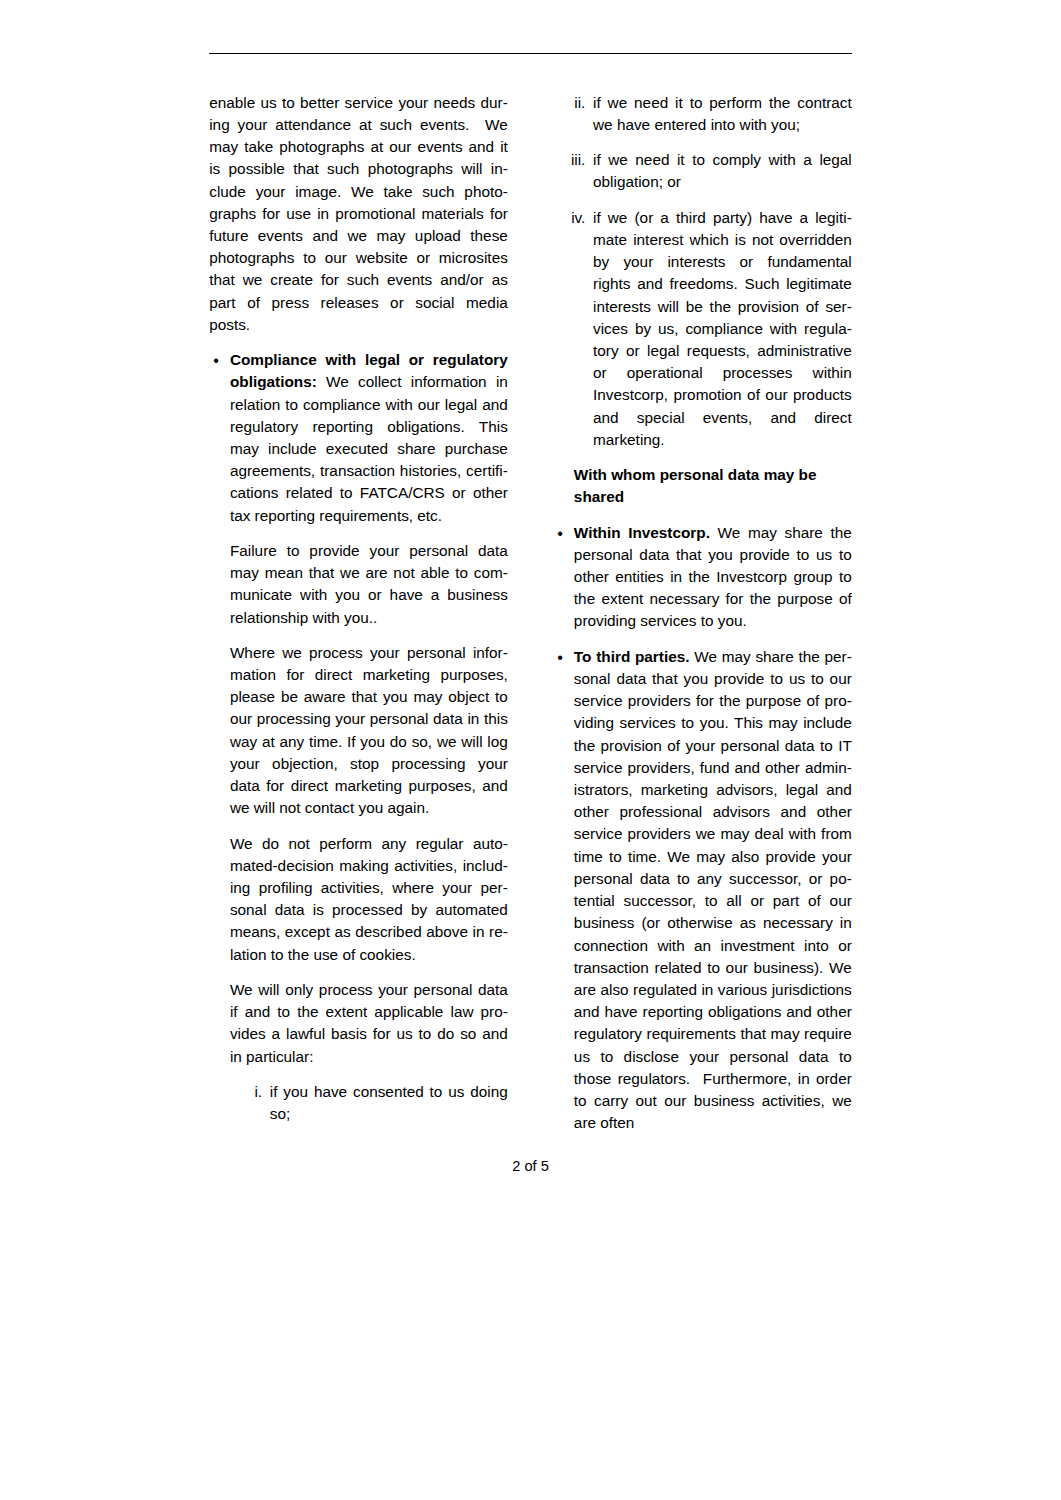enable us to better service your needs during your attendance at such events. We may take photographs at our events and it is possible that such photographs will include your image. We take such photographs for use in promotional materials for future events and we may upload these photographs to our website or microsites that we create for such events and/or as part of press releases or social media posts.
Compliance with legal or regulatory obligations: We collect information in relation to compliance with our legal and regulatory reporting obligations. This may include executed share purchase agreements, transaction histories, certifications related to FATCA/CRS or other tax reporting requirements, etc.
Failure to provide your personal data may mean that we are not able to communicate with you or have a business relationship with you..
Where we process your personal information for direct marketing purposes, please be aware that you may object to our processing your personal data in this way at any time. If you do so, we will log your objection, stop processing your data for direct marketing purposes, and we will not contact you again.
We do not perform any regular automated-decision making activities, including profiling activities, where your personal data is processed by automated means, except as described above in relation to the use of cookies.
We will only process your personal data if and to the extent applicable law provides a lawful basis for us to do so and in particular:
if you have consented to us doing so;
if we need it to perform the contract we have entered into with you;
if we need it to comply with a legal obligation; or
if we (or a third party) have a legitimate interest which is not overridden by your interests or fundamental rights and freedoms. Such legitimate interests will be the provision of services by us, compliance with regulatory or legal requests, administrative or operational processes within Investcorp, promotion of our products and special events, and direct marketing.
With whom personal data may be shared
Within Investcorp. We may share the personal data that you provide to us to other entities in the Investcorp group to the extent necessary for the purpose of providing services to you.
To third parties. We may share the personal data that you provide to us to our service providers for the purpose of providing services to you. This may include the provision of your personal data to IT service providers, fund and other administrators, marketing advisors, legal and other professional advisors and other service providers we may deal with from time to time. We may also provide your personal data to any successor, or potential successor, to all or part of our business (or otherwise as necessary in connection with an investment into or transaction related to our business). We are also regulated in various jurisdictions and have reporting obligations and other regulatory requirements that may require us to disclose your personal data to those regulators. Furthermore, in order to carry out our business activities, we are often
2 of 5